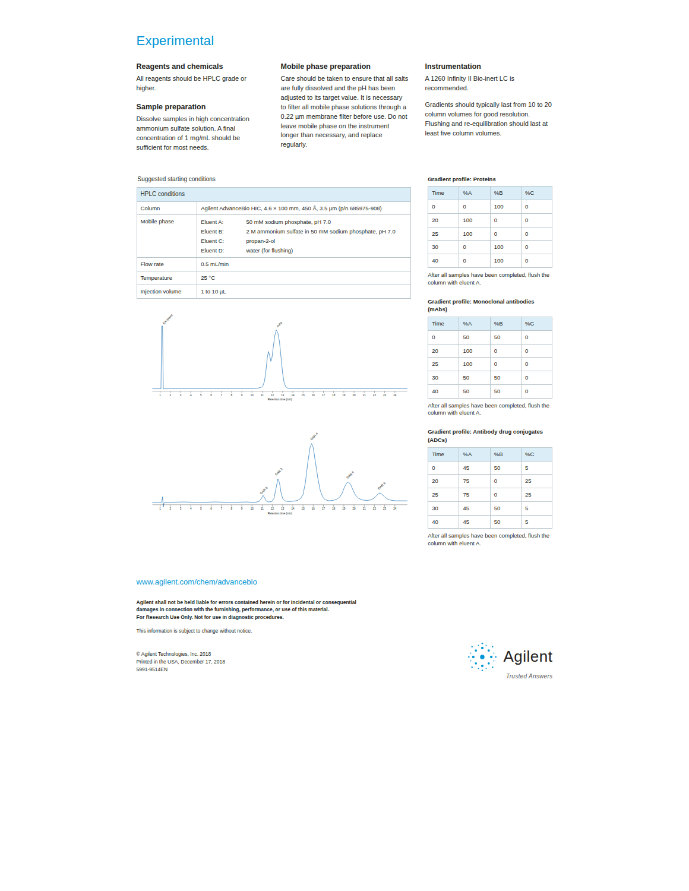Experimental
Reagents and chemicals
All reagents should be HPLC grade or higher.
Sample preparation
Dissolve samples in high concentration ammonium sulfate solution. A final concentration of 1 mg/mL should be sufficient for most needs.
Mobile phase preparation
Care should be taken to ensure that all salts are fully dissolved and the pH has been adjusted to its target value. It is necessary to filter all mobile phase solutions through a 0.22 µm membrane filter before use. Do not leave mobile phase on the instrument longer than necessary, and replace regularly.
Instrumentation
A 1260 Infinity II Bio-inert LC is recommended.
Gradients should typically last from 10 to 20 column volumes for good resolution. Flushing and re-equilibration should last at least five column volumes.
Suggested starting conditions
| HPLC conditions |
| --- |
| Column | Agilent AdvanceBio HIC, 4.6 × 100 mm, 450 Å, 3.5 µm (p/n 685975-908) |
| Mobile phase | / Eluent A: / 50 mM sodium phosphate, pH 7.0 / / Eluent B: / 2 M ammonium sulfate in 50 mM sodium phosphate, pH 7.0 / / Eluent C: / propan-2-ol / / Eluent D: / water (for flushing) / |
| Flow rate | 0.5 mL/min |
| Temperature | 25 °C |
| Injection volume | 1 to 10 µL |
123 456 789 101112 131415 161718 192021 222324 Retention time [min] Excipient mAb
123 456 789 101112 131415 161718 192021 222324 Retention time [min] DAR 0 DAR 2 DAR 4 DAR 6 DAR 8
Gradient profile: Proteins
| Time | %A | %B | %C |
| --- | --- | --- | --- |
| 0 | 0 | 100 | 0 |
| 20 | 100 | 0 | 0 |
| 25 | 100 | 0 | 0 |
| 30 | 0 | 100 | 0 |
| 40 | 0 | 100 | 0 |
After all samples have been completed, flush the column with eluent A.
Gradient profile: Monoclonal antibodies (mAbs)
| Time | %A | %B | %C |
| --- | --- | --- | --- |
| 0 | 50 | 50 | 0 |
| 20 | 100 | 0 | 0 |
| 25 | 100 | 0 | 0 |
| 30 | 50 | 50 | 0 |
| 40 | 50 | 50 | 0 |
After all samples have been completed, flush the column with eluent A.
Gradient profile: Antibody drug conjugates (ADCs)
| Time | %A | %B | %C |
| --- | --- | --- | --- |
| 0 | 45 | 50 | 5 |
| 20 | 75 | 0 | 25 |
| 25 | 75 | 0 | 25 |
| 30 | 45 | 50 | 5 |
| 40 | 45 | 50 | 5 |
After all samples have been completed, flush the column with eluent A.
www.agilent.com/chem/advancebio
Agilent shall not be held liable for errors contained herein or for incidental or consequential
damages in connection with the furnishing, performance, or use of this material.
For Research Use Only. Not for use in diagnostic procedures.
This information is subject to change without notice.
© Agilent Technologies, Inc. 2018
Printed in the USA, December 17, 2018
5991-9514EN
Agilent
Trusted Answers